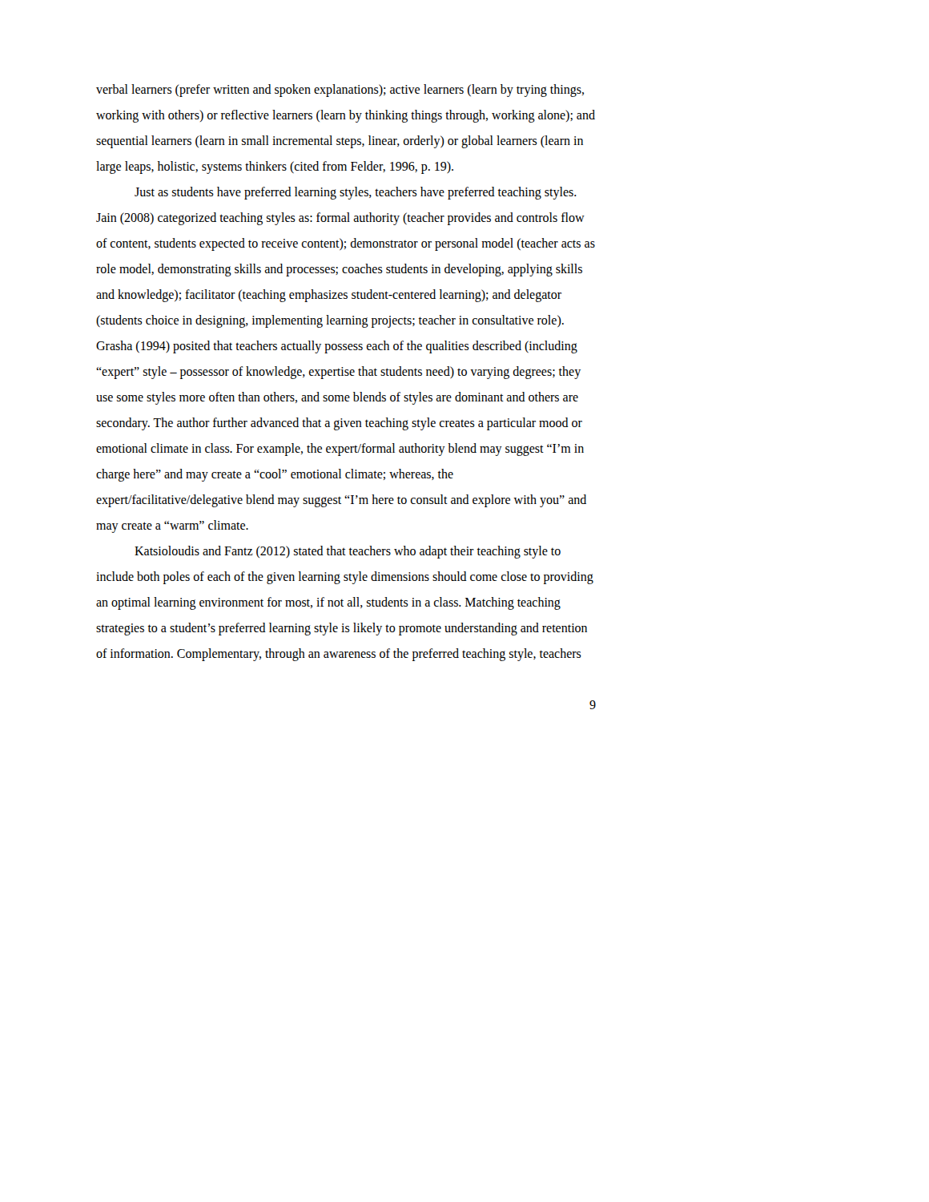verbal learners (prefer written and spoken explanations); active learners (learn by trying things, working with others) or reflective learners (learn by thinking things through, working alone); and sequential learners (learn in small incremental steps, linear, orderly) or global learners (learn in large leaps, holistic, systems thinkers (cited from Felder, 1996, p. 19).
Just as students have preferred learning styles, teachers have preferred teaching styles. Jain (2008) categorized teaching styles as: formal authority (teacher provides and controls flow of content, students expected to receive content); demonstrator or personal model (teacher acts as role model, demonstrating skills and processes; coaches students in developing, applying skills and knowledge); facilitator (teaching emphasizes student-centered learning); and delegator (students choice in designing, implementing learning projects; teacher in consultative role). Grasha (1994) posited that teachers actually possess each of the qualities described (including “expert” style – possessor of knowledge, expertise that students need) to varying degrees; they use some styles more often than others, and some blends of styles are dominant and others are secondary. The author further advanced that a given teaching style creates a particular mood or emotional climate in class. For example, the expert/formal authority blend may suggest “I’m in charge here” and may create a “cool” emotional climate; whereas, the expert/facilitative/delegative blend may suggest “I’m here to consult and explore with you” and may create a “warm” climate.
Katsioloudis and Fantz (2012) stated that teachers who adapt their teaching style to include both poles of each of the given learning style dimensions should come close to providing an optimal learning environment for most, if not all, students in a class. Matching teaching strategies to a student’s preferred learning style is likely to promote understanding and retention of information. Complementary, through an awareness of the preferred teaching style, teachers
9